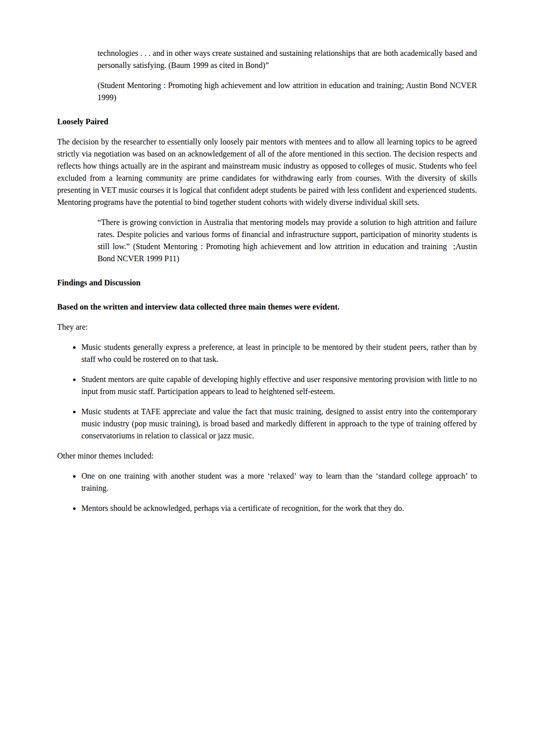technologies . . . and in other ways create sustained and sustaining relationships that are both academically based and personally satisfying. (Baum 1999 as cited in Bond)”
(Student Mentoring : Promoting high achievement and low attrition in education and training; Austin Bond NCVER 1999)
Loosely Paired
The decision by the researcher to essentially only loosely pair mentors with mentees and to allow all learning topics to be agreed strictly via negotiation was based on an acknowledgement of all of the afore mentioned in this section. The decision respects and reflects how things actually are in the aspirant and mainstream music industry as opposed to colleges of music. Students who feel excluded from a learning community are prime candidates for withdrawing early from courses. With the diversity of skills presenting in VET music courses it is logical that confident adept students be paired with less confident and experienced students. Mentoring programs have the potential to bind together student cohorts with widely diverse individual skill sets.
“There is growing conviction in Australia that mentoring models may provide a solution to high attrition and failure rates. Despite policies and various forms of financial and infrastructure support, participation of minority students is still low.” (Student Mentoring : Promoting high achievement and low attrition in education and training ;Austin Bond NCVER 1999 P11)
Findings and Discussion
Based on the written and interview data collected three main themes were evident.
They are:
Music students generally express a preference, at least in principle to be mentored by their student peers, rather than by staff who could be rostered on to that task.
Student mentors are quite capable of developing highly effective and user responsive mentoring provision with little to no input from music staff. Participation appears to lead to heightened self-esteem.
Music students at TAFE appreciate and value the fact that music training, designed to assist entry into the contemporary music industry (pop music training), is broad based and markedly different in approach to the type of training offered by conservatoriums in relation to classical or jazz music.
Other minor themes included:
One on one training with another student was a more ‘relaxed’ way to learn than the ‘standard college approach’ to training.
Mentors should be acknowledged, perhaps via a certificate of recognition, for the work that they do.